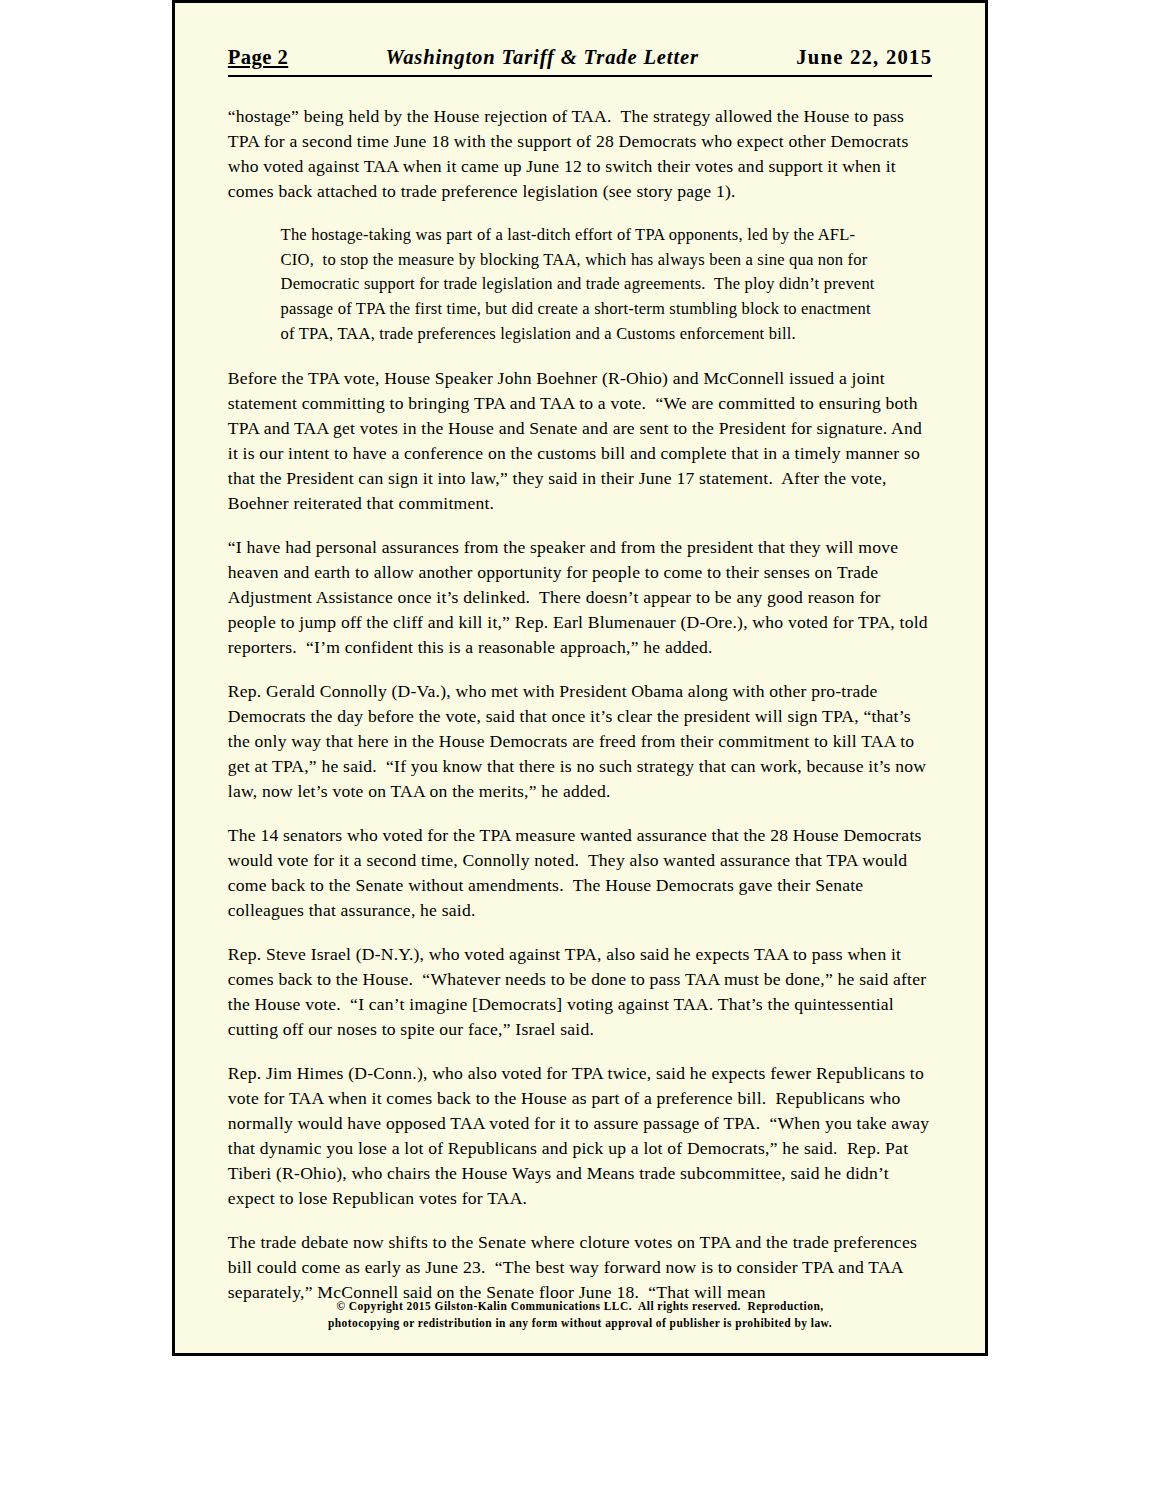Page 2 Washington Tariff & Trade Letter June 22, 2015
“hostage” being held by the House rejection of TAA. The strategy allowed the House to pass TPA for a second time June 18 with the support of 28 Democrats who expect other Democrats who voted against TAA when it came up June 12 to switch their votes and support it when it comes back attached to trade preference legislation (see story page 1).
The hostage-taking was part of a last-ditch effort of TPA opponents, led by the AFL-CIO, to stop the measure by blocking TAA, which has always been a sine qua non for Democratic support for trade legislation and trade agreements. The ploy didn’t prevent passage of TPA the first time, but did create a short-term stumbling block to enactment of TPA, TAA, trade preferences legislation and a Customs enforcement bill.
Before the TPA vote, House Speaker John Boehner (R-Ohio) and McConnell issued a joint statement committing to bringing TPA and TAA to a vote. “We are committed to ensuring both TPA and TAA get votes in the House and Senate and are sent to the President for signature. And it is our intent to have a conference on the customs bill and complete that in a timely manner so that the President can sign it into law,” they said in their June 17 statement. After the vote, Boehner reiterated that commitment.
“I have had personal assurances from the speaker and from the president that they will move heaven and earth to allow another opportunity for people to come to their senses on Trade Adjustment Assistance once it’s delinked. There doesn’t appear to be any good reason for people to jump off the cliff and kill it,” Rep. Earl Blumenauer (D-Ore.), who voted for TPA, told reporters. “I’m confident this is a reasonable approach,” he added.
Rep. Gerald Connolly (D-Va.), who met with President Obama along with other pro-trade Democrats the day before the vote, said that once it’s clear the president will sign TPA, “that’s the only way that here in the House Democrats are freed from their commitment to kill TAA to get at TPA,” he said. “If you know that there is no such strategy that can work, because it’s now law, now let’s vote on TAA on the merits,” he added.
The 14 senators who voted for the TPA measure wanted assurance that the 28 House Democrats would vote for it a second time, Connolly noted. They also wanted assurance that TPA would come back to the Senate without amendments. The House Democrats gave their Senate colleagues that assurance, he said.
Rep. Steve Israel (D-N.Y.), who voted against TPA, also said he expects TAA to pass when it comes back to the House. “Whatever needs to be done to pass TAA must be done,” he said after the House vote. “I can’t imagine [Democrats] voting against TAA. That’s the quintessential cutting off our noses to spite our face,” Israel said.
Rep. Jim Himes (D-Conn.), who also voted for TPA twice, said he expects fewer Republicans to vote for TAA when it comes back to the House as part of a preference bill. Republicans who normally would have opposed TAA voted for it to assure passage of TPA. “When you take away that dynamic you lose a lot of Republicans and pick up a lot of Democrats,” he said. Rep. Pat Tiberi (R-Ohio), who chairs the House Ways and Means trade subcommittee, said he didn’t expect to lose Republican votes for TAA.
The trade debate now shifts to the Senate where cloture votes on TPA and the trade preferences bill could come as early as June 23. “The best way forward now is to consider TPA and TAA separately,” McConnell said on the Senate floor June 18. “That will mean
© Copyright 2015 Gilston-Kalin Communications LLC. All rights reserved. Reproduction, photocopying or redistribution in any form without approval of publisher is prohibited by law.